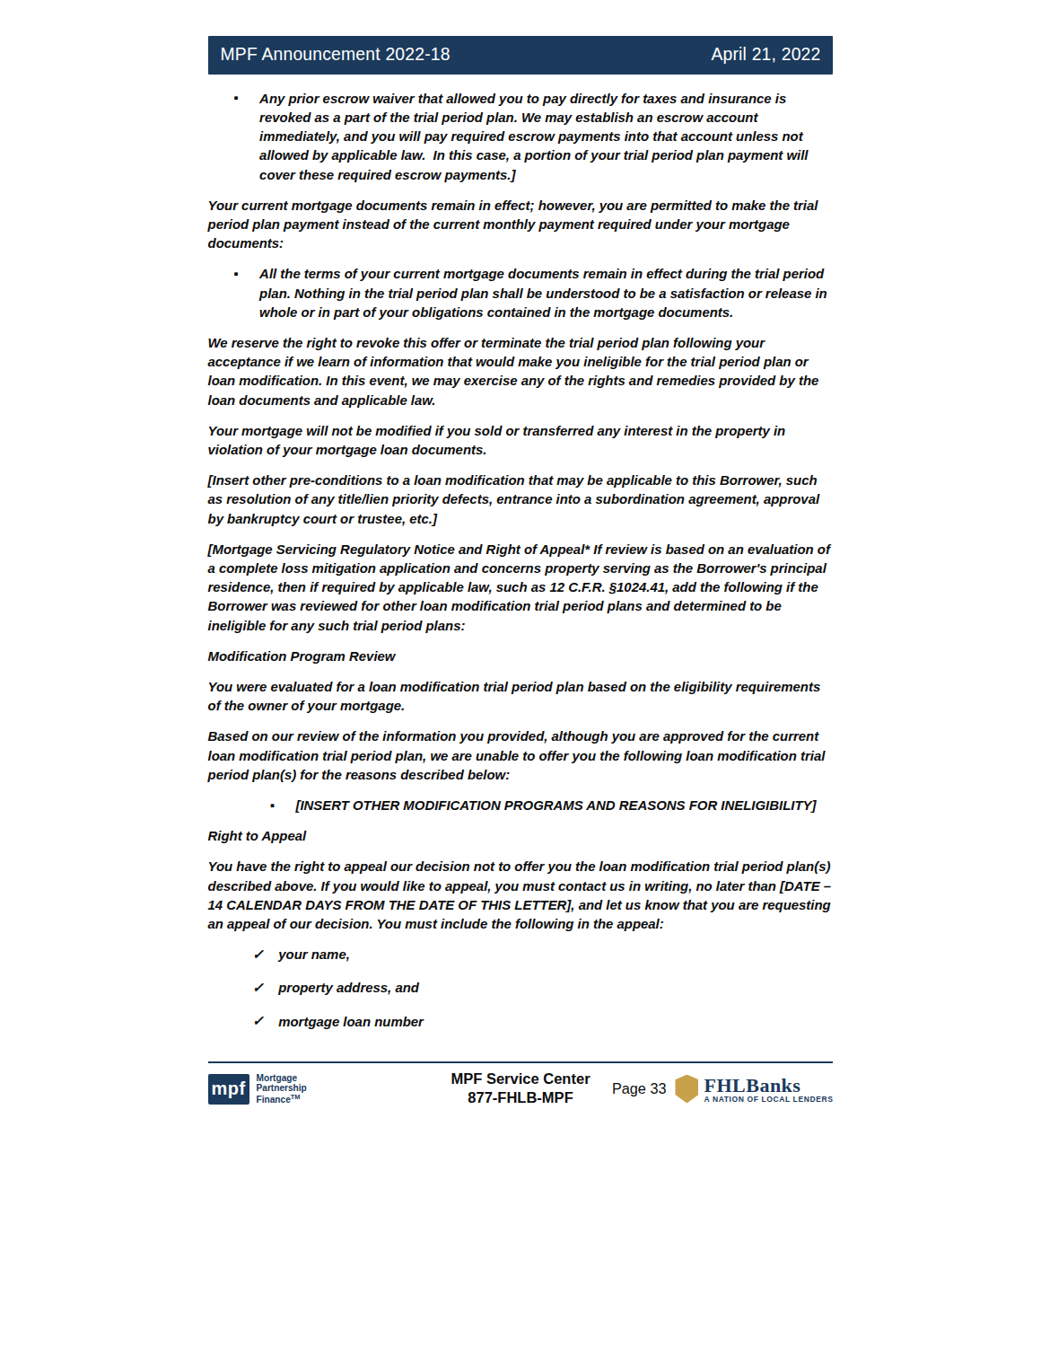MPF Announcement 2022-18
April 21, 2022
Any prior escrow waiver that allowed you to pay directly for taxes and insurance is revoked as a part of the trial period plan. We may establish an escrow account immediately, and you will pay required escrow payments into that account unless not allowed by applicable law. In this case, a portion of your trial period plan payment will cover these required escrow payments.]
Your current mortgage documents remain in effect; however, you are permitted to make the trial period plan payment instead of the current monthly payment required under your mortgage documents:
All the terms of your current mortgage documents remain in effect during the trial period plan. Nothing in the trial period plan shall be understood to be a satisfaction or release in whole or in part of your obligations contained in the mortgage documents.
We reserve the right to revoke this offer or terminate the trial period plan following your acceptance if we learn of information that would make you ineligible for the trial period plan or loan modification. In this event, we may exercise any of the rights and remedies provided by the loan documents and applicable law.
Your mortgage will not be modified if you sold or transferred any interest in the property in violation of your mortgage loan documents.
[Insert other pre-conditions to a loan modification that may be applicable to this Borrower, such as resolution of any title/lien priority defects, entrance into a subordination agreement, approval by bankruptcy court or trustee, etc.]
[Mortgage Servicing Regulatory Notice and Right of Appeal* If review is based on an evaluation of a complete loss mitigation application and concerns property serving as the Borrower's principal residence, then if required by applicable law, such as 12 C.F.R. §1024.41, add the following if the Borrower was reviewed for other loan modification trial period plans and determined to be ineligible for any such trial period plans:
Modification Program Review
You were evaluated for a loan modification trial period plan based on the eligibility requirements of the owner of your mortgage.
Based on our review of the information you provided, although you are approved for the current loan modification trial period plan, we are unable to offer you the following loan modification trial period plan(s) for the reasons described below:
[INSERT OTHER MODIFICATION PROGRAMS AND REASONS FOR INELIGIBILITY]
Right to Appeal
You have the right to appeal our decision not to offer you the loan modification trial period plan(s) described above. If you would like to appeal, you must contact us in writing, no later than [DATE – 14 CALENDAR DAYS FROM THE DATE OF THIS LETTER], and let us know that you are requesting an appeal of our decision. You must include the following in the appeal:
your name,
property address, and
mortgage loan number
mpf
Mortgage
Partnership
FinanceTM
MPF Service Center
877-FHLB-MPF
Page 33
FHLBanks
A Nation of Local Lenders